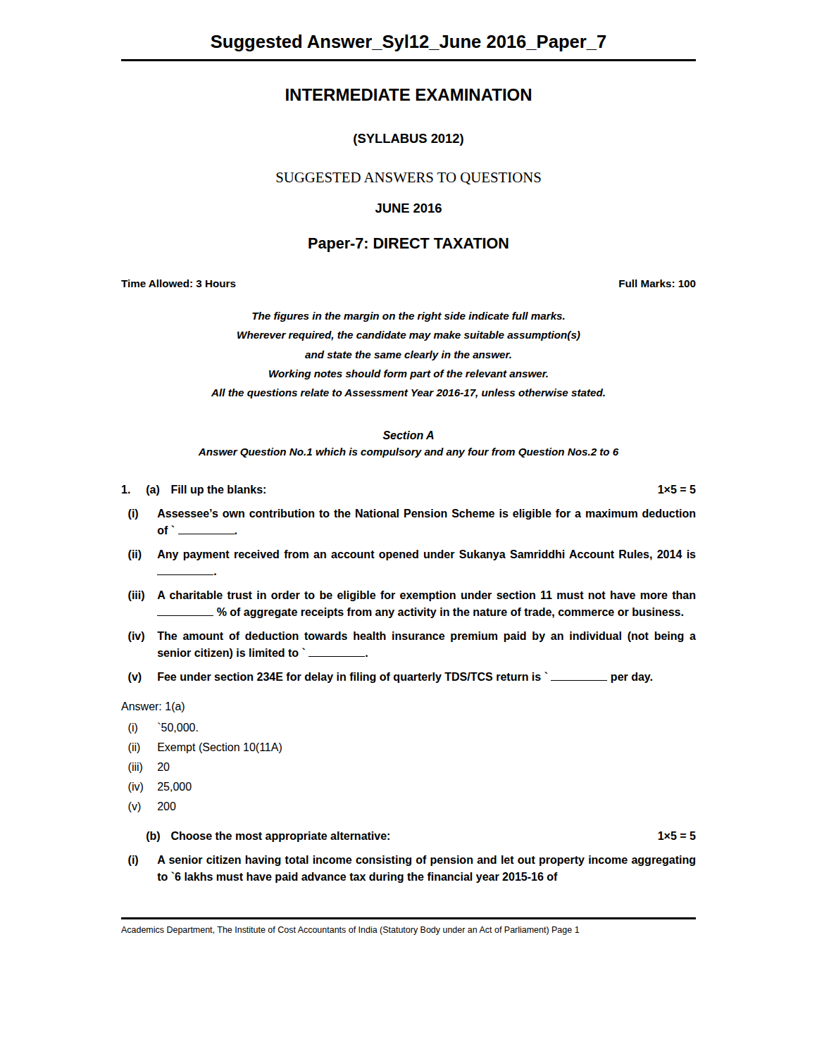Suggested Answer_Syl12_June 2016_Paper_7
INTERMEDIATE EXAMINATION
(SYLLABUS 2012)
SUGGESTED ANSWERS TO QUESTIONS
JUNE 2016
Paper-7: DIRECT TAXATION
Time Allowed: 3 Hours Full Marks: 100
The figures in the margin on the right side indicate full marks.
Wherever required, the candidate may make suitable assumption(s)
and state the same clearly in the answer.
Working notes should form part of the relevant answer.
All the questions relate to Assessment Year 2016-17, unless otherwise stated.
Section A
Answer Question No.1 which is compulsory and any four from Question Nos.2 to 6
1.
(a)
Fill up the blanks:
1×5 = 5
(i) Assessee’s own contribution to the National Pension Scheme is eligible for a maximum deduction of ` .
(ii) Any payment received from an account opened under Sukanya Samriddhi Account Rules, 2014 is .
(iii) A charitable trust in order to be eligible for exemption under section 11 must not have more than % of aggregate receipts from any activity in the nature of trade, commerce or business.
(iv) The amount of deduction towards health insurance premium paid by an individual (not being a senior citizen) is limited to ` .
(v) Fee under section 234E for delay in filing of quarterly TDS/TCS return is ` per day.
Answer: 1(a)
(i)`50,000.
(ii) Exempt (Section 10(11A)
(iii) 20
(iv) 25,000
(v) 200
(b)
Choose the most appropriate alternative:
1×5 = 5
(i) A senior citizen having total income consisting of pension and let out property income aggregating to `6 lakhs must have paid advance tax during the financial year 2015-16 of
Academics Department, The Institute of Cost Accountants of India (Statutory Body under an Act of Parliament) Page 1